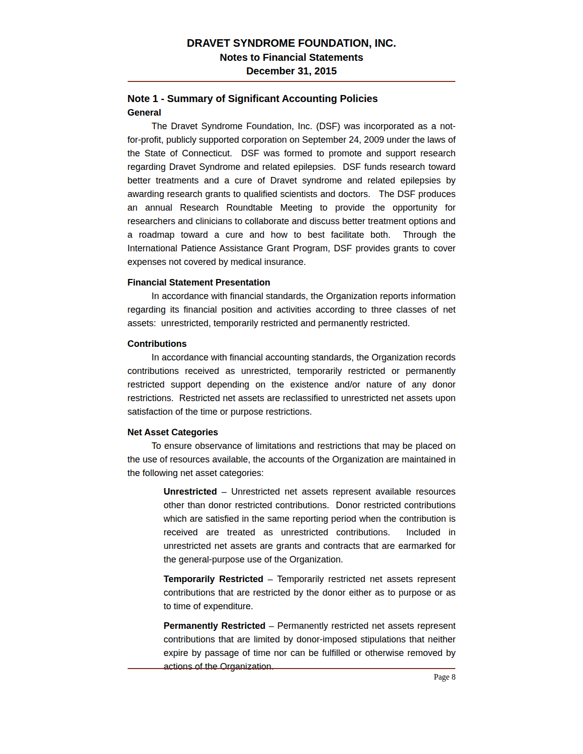DRAVET SYNDROME FOUNDATION, INC.
Notes to Financial Statements
December 31, 2015
Note 1 - Summary of Significant Accounting Policies
General
The Dravet Syndrome Foundation, Inc. (DSF) was incorporated as a not-for-profit, publicly supported corporation on September 24, 2009 under the laws of the State of Connecticut. DSF was formed to promote and support research regarding Dravet Syndrome and related epilepsies. DSF funds research toward better treatments and a cure of Dravet syndrome and related epilepsies by awarding research grants to qualified scientists and doctors. The DSF produces an annual Research Roundtable Meeting to provide the opportunity for researchers and clinicians to collaborate and discuss better treatment options and a roadmap toward a cure and how to best facilitate both. Through the International Patience Assistance Grant Program, DSF provides grants to cover expenses not covered by medical insurance.
Financial Statement Presentation
In accordance with financial standards, the Organization reports information regarding its financial position and activities according to three classes of net assets: unrestricted, temporarily restricted and permanently restricted.
Contributions
In accordance with financial accounting standards, the Organization records contributions received as unrestricted, temporarily restricted or permanently restricted support depending on the existence and/or nature of any donor restrictions. Restricted net assets are reclassified to unrestricted net assets upon satisfaction of the time or purpose restrictions.
Net Asset Categories
To ensure observance of limitations and restrictions that may be placed on the use of resources available, the accounts of the Organization are maintained in the following net asset categories:
Unrestricted – Unrestricted net assets represent available resources other than donor restricted contributions. Donor restricted contributions which are satisfied in the same reporting period when the contribution is received are treated as unrestricted contributions. Included in unrestricted net assets are grants and contracts that are earmarked for the general-purpose use of the Organization.
Temporarily Restricted – Temporarily restricted net assets represent contributions that are restricted by the donor either as to purpose or as to time of expenditure.
Permanently Restricted – Permanently restricted net assets represent contributions that are limited by donor-imposed stipulations that neither expire by passage of time nor can be fulfilled or otherwise removed by actions of the Organization.
Page 8